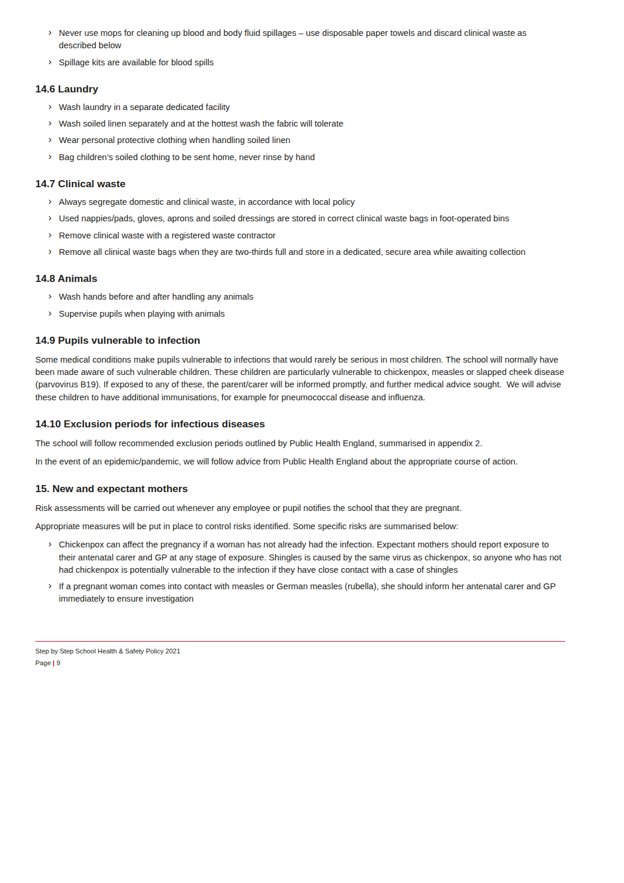Never use mops for cleaning up blood and body fluid spillages – use disposable paper towels and discard clinical waste as described below
Spillage kits are available for blood spills
14.6 Laundry
Wash laundry in a separate dedicated facility
Wash soiled linen separately and at the hottest wash the fabric will tolerate
Wear personal protective clothing when handling soiled linen
Bag children’s soiled clothing to be sent home, never rinse by hand
14.7 Clinical waste
Always segregate domestic and clinical waste, in accordance with local policy
Used nappies/pads, gloves, aprons and soiled dressings are stored in correct clinical waste bags in foot-operated bins
Remove clinical waste with a registered waste contractor
Remove all clinical waste bags when they are two-thirds full and store in a dedicated, secure area while awaiting collection
14.8 Animals
Wash hands before and after handling any animals
Supervise pupils when playing with animals
14.9 Pupils vulnerable to infection
Some medical conditions make pupils vulnerable to infections that would rarely be serious in most children. The school will normally have been made aware of such vulnerable children. These children are particularly vulnerable to chickenpox, measles or slapped cheek disease (parvovirus B19). If exposed to any of these, the parent/carer will be informed promptly, and further medical advice sought. We will advise these children to have additional immunisations, for example for pneumococcal disease and influenza.
14.10 Exclusion periods for infectious diseases
The school will follow recommended exclusion periods outlined by Public Health England, summarised in appendix 2.
In the event of an epidemic/pandemic, we will follow advice from Public Health England about the appropriate course of action.
15. New and expectant mothers
Risk assessments will be carried out whenever any employee or pupil notifies the school that they are pregnant.
Appropriate measures will be put in place to control risks identified. Some specific risks are summarised below:
Chickenpox can affect the pregnancy if a woman has not already had the infection. Expectant mothers should report exposure to their antenatal carer and GP at any stage of exposure. Shingles is caused by the same virus as chickenpox, so anyone who has not had chickenpox is potentially vulnerable to the infection if they have close contact with a case of shingles
If a pregnant woman comes into contact with measles or German measles (rubella), she should inform her antenatal carer and GP immediately to ensure investigation
Step by Step School Health & Safety Policy 2021
Page | 9